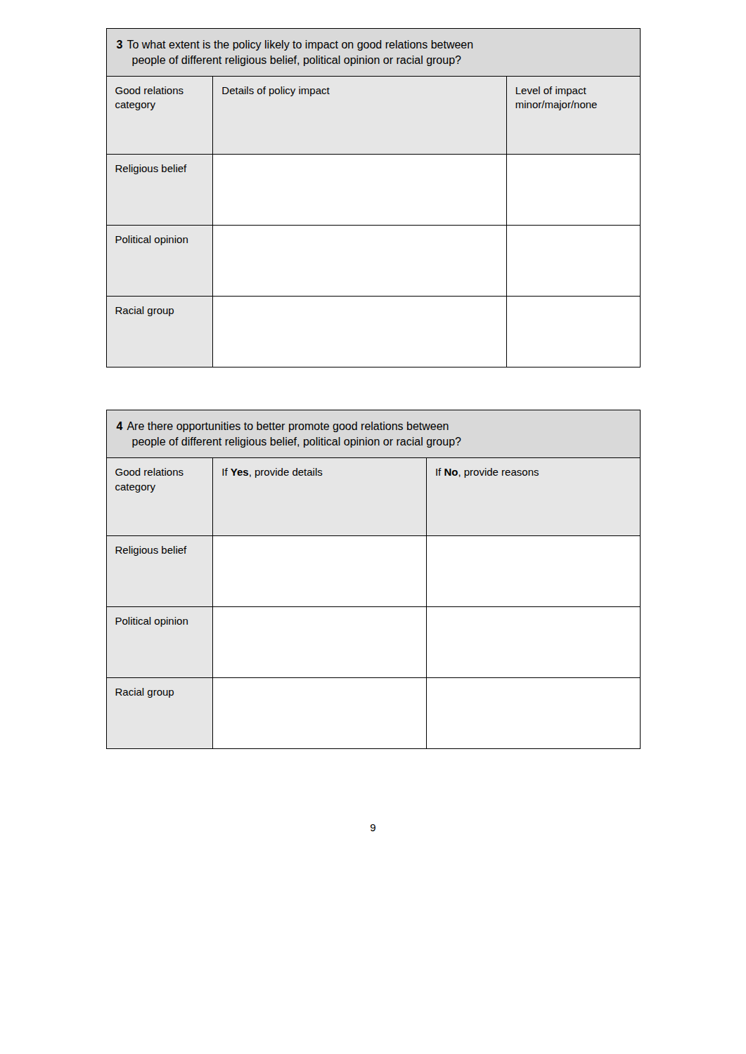| 3 To what extent is the policy likely to impact on good relations between people of different religious belief, political opinion or racial group? |
| Good relations category | Details of policy impact | Level of impact minor/major/none |
| Religious belief | | |
| Political opinion | | |
| Racial group | | |
| 4 Are there opportunities to better promote good relations between people of different religious belief, political opinion or racial group? |
| Good relations category | If Yes , provide details | If No , provide reasons |
| Religious belief | | |
| Political opinion | | |
| Racial group | | |
9